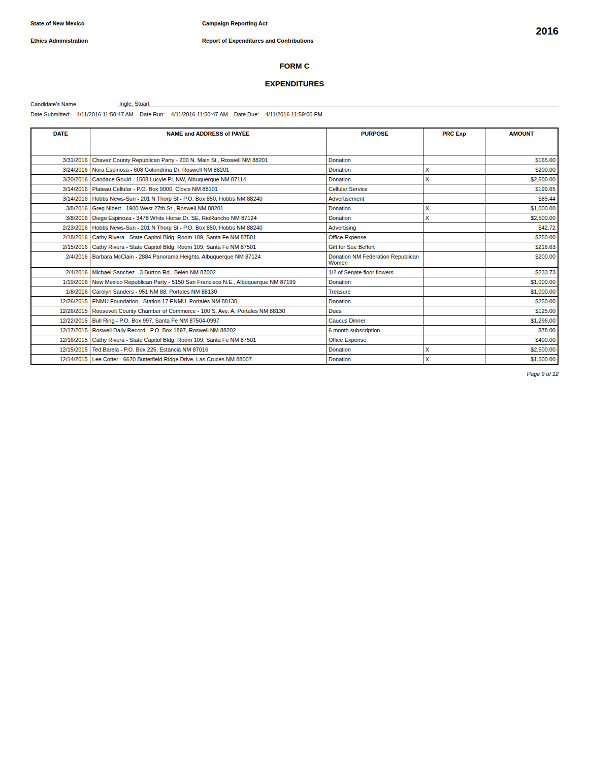State of New Mexico
Ethics Administration
Campaign Reporting Act
Report of Expenditures and Contributions
2016
FORM C
EXPENDITURES
Candidate's Name
Ingle, Stuart
Date Submitted: 4/11/2016 11:50:47 AM Date Run: 4/11/2016 11:50:47 AM Date Due: 4/11/2016 11:59:00 PM
| DATE | NAME and ADDRESS of PAYEE | PURPOSE | PRC Exp | AMOUNT |
| --- | --- | --- | --- | --- |
| 3/31/2016 | Chavez County Republican Party - 200 N. Main St., Roswell NM 88201 | Donation | | $165.00 |
| 3/24/2016 | Nora Espinosa - 608 Golondrina Dr, Roswell NM 88201 | Donation | X | $200.00 |
| 3/20/2016 | Candace Gould - 1508 Lucyle Pl. NW, Albuquerque NM 87114 | Donation | X | $2,500.00 |
| 3/14/2016 | Plateau Cellular - P.O. Box 9000, Clovis NM 88101 | Cellular Service | | $199.65 |
| 3/14/2016 | Hobbs News-Sun - 201 N Thorp St - P.O. Box 850, Hobbs NM 88240 | Advertisement | | $85.44 |
| 3/8/2016 | Greg Nibert - 1900 West 27th St., Roswell NM 88201 | Donation | X | $1,000.00 |
| 3/8/2016 | Diego Espinoza - 3478 White Horse Dr. SE, RioRancho NM 87124 | Donation | X | $2,500.00 |
| 2/23/2016 | Hobbs News-Sun - 201 N Thorp St - P.O. Box 850, Hobbs NM 88240 | Advertising | | $42.72 |
| 2/18/2016 | Cathy Rivera - State Capitol Bldg. Room 109, Santa Fe NM 87501 | Office Expense | | $250.00 |
| 2/15/2016 | Cathy Rivera - State Capitol Bldg. Room 109, Santa Fe NM 87501 | Gift for Sue Beffort | | $216.63 |
| 2/4/2016 | Barbara McClain - 2884 Panorama Heights, Albuquerque NM 87124 | Donation NM Federation Republican Women | | $200.00 |
| 2/4/2016 | Michael Sanchez - 3 Burton Rd., Belen NM 87002 | 1/2 of Senate floor flowers | | $233.73 |
| 1/19/2016 | New Mexico Republican Party - 5150 San Francisco N.E., Albuquerque NM 87199 | Donation | | $1,000.00 |
| 1/8/2016 | Carolyn Sanders - 951 NM 88, Portales NM 88130 | Treasure | | $1,000.00 |
| 12/26/2015 | ENMU Foundation - Station 17 ENMU, Portales NM 88130 | Donation | | $250.00 |
| 12/26/2015 | Roosevelt County Chamber of Commerce - 100 S. Ave. A, Portales NM 88130 | Dues | | $125.00 |
| 12/22/2015 | Bull Ring - P.O. Box 997, Santa Fe NM 87504-0997 | Caucus Dinner | | $1,296.00 |
| 12/17/2015 | Roswell Daily Record - P.O. Box 1897, Roswell NM 88202 | 6 month subscription | | $78.00 |
| 12/16/2015 | Cathy Rivera - State Capitol Bldg. Room 109, Santa Fe NM 87501 | Office Expense | | $400.00 |
| 12/15/2015 | Ted Barela - P.O. Box 225, Estancia NM 87016 | Donation | X | $2,500.00 |
| 12/14/2015 | Lee Cotter - 6670 Butterfield Ridge Drive, Las Cruces NM 88007 | Donation | X | $1,500.00 |
Page 9 of 12